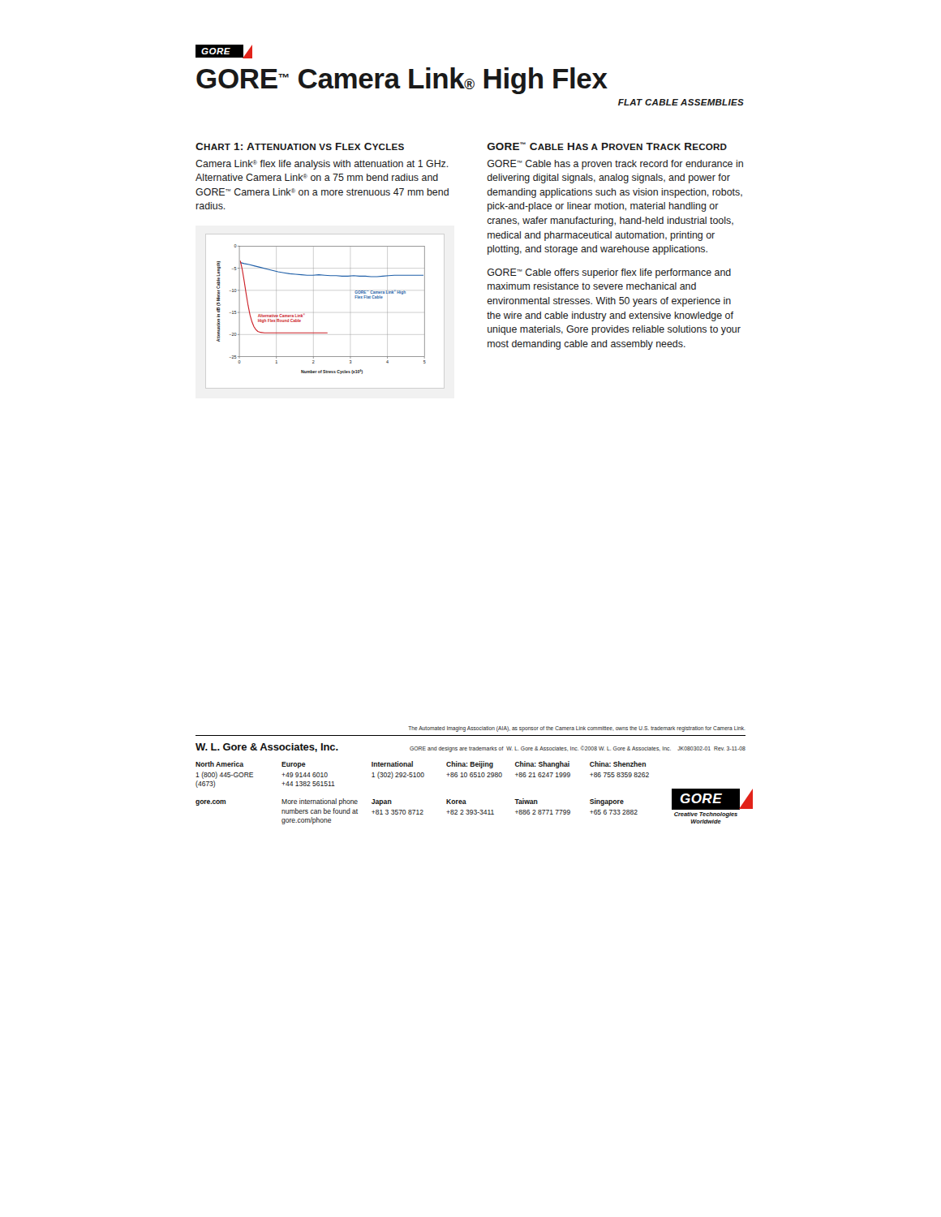GORE
GORE™ Camera Link® High Flex
FLAT CABLE ASSEMBLIES
CHART 1: ATTENUATION VS FLEX CYCLES
Camera Link® flex life analysis with attenuation at 1 GHz. Alternative Camera Link® on a 75 mm bend radius and GORE™ Camera Link® on a more strenuous 47 mm bend radius.
0 −5 −10 −15 −20 −25 0 1 2 3 4 5 Attenuation in dB (5 Meter Cable Length) Number of Stress Cycles (x106) GORE™ Camera Link® High Flex Flat Cable Alternative Camera Link® High Flex Round Cable
GORE™ CABLE HAS A PROVEN TRACK RECORD
GORE™ Cable has a proven track record for endurance in delivering digital signals, analog signals, and power for demanding applications such as vision inspection, robots, pick-and-place or linear motion, material handling or cranes, wafer manufacturing, hand-held industrial tools, medical and pharmaceutical automation, printing or plotting, and storage and warehouse applications.
GORE™ Cable offers superior flex life performance and maximum resistance to severe mechanical and environmental stresses. With 50 years of experience in the wire and cable industry and extensive knowledge of unique materials, Gore provides reliable solutions to your most demanding cable and assembly needs.
The Automated Imaging Association (AIA), as sponsor of the Camera Link committee, owns the U.S. trademark registration for Camera Link.
W. L. Gore & Associates, Inc.
GORE and designs are trademarks of W. L. Gore & Associates, Inc. ©2008 W. L. Gore & Associates, Inc. JK080302-01 Rev. 3-11-08
North America1 (800) 445-GORE (4673)
Europe+49 9144 6010
+44 1382 561511
International1 (302) 292-5100
China: Beijing+86 10 6510 2980
China: Shanghai+86 21 6247 1999
China: Shenzhen+86 755 8359 8262
gore.com
More international phone numbers can be found at gore.com/phone
Japan+81 3 3570 8712
Korea+82 2 393-3411
Taiwan+886 2 8771 7799
Singapore+65 6 733 2882
GORE
Creative Technologies Worldwide